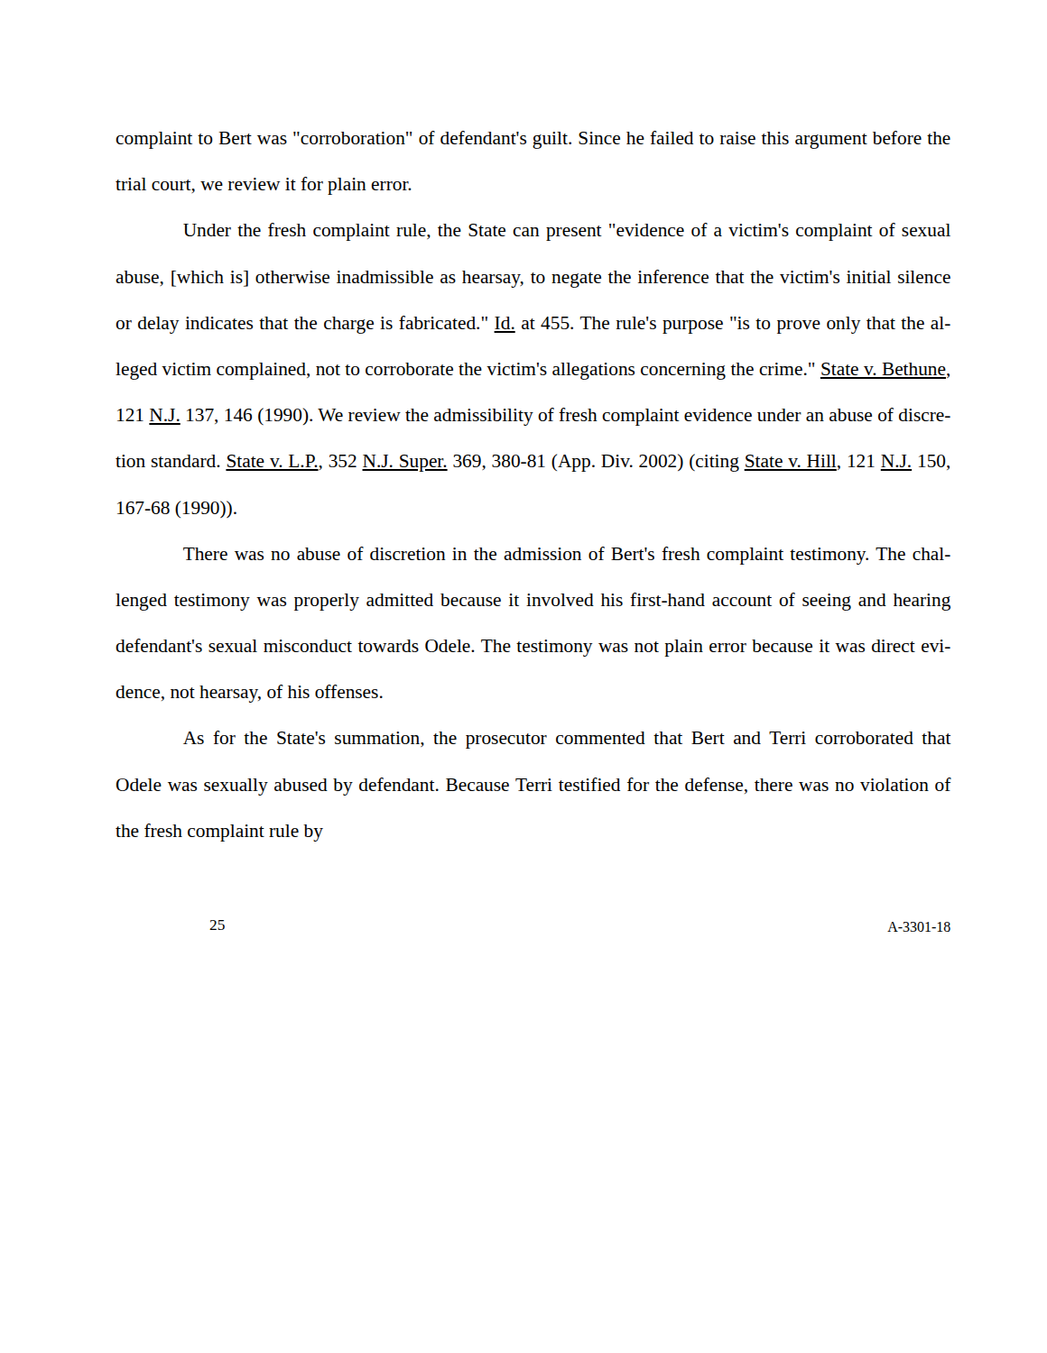complaint to Bert was "corroboration" of defendant's guilt. Since he failed to raise this argument before the trial court, we review it for plain error.
Under the fresh complaint rule, the State can present "evidence of a victim's complaint of sexual abuse, [which is] otherwise inadmissible as hearsay, to negate the inference that the victim's initial silence or delay indicates that the charge is fabricated." Id. at 455. The rule's purpose "is to prove only that the alleged victim complained, not to corroborate the victim's allegations concerning the crime." State v. Bethune, 121 N.J. 137, 146 (1990). We review the admissibility of fresh complaint evidence under an abuse of discretion standard. State v. L.P., 352 N.J. Super. 369, 380-81 (App. Div. 2002) (citing State v. Hill, 121 N.J. 150, 167-68 (1990)).
There was no abuse of discretion in the admission of Bert's fresh complaint testimony. The challenged testimony was properly admitted because it involved his first-hand account of seeing and hearing defendant's sexual misconduct towards Odele. The testimony was not plain error because it was direct evidence, not hearsay, of his offenses.
As for the State's summation, the prosecutor commented that Bert and Terri corroborated that Odele was sexually abused by defendant. Because Terri testified for the defense, there was no violation of the fresh complaint rule by
25 A-3301-18